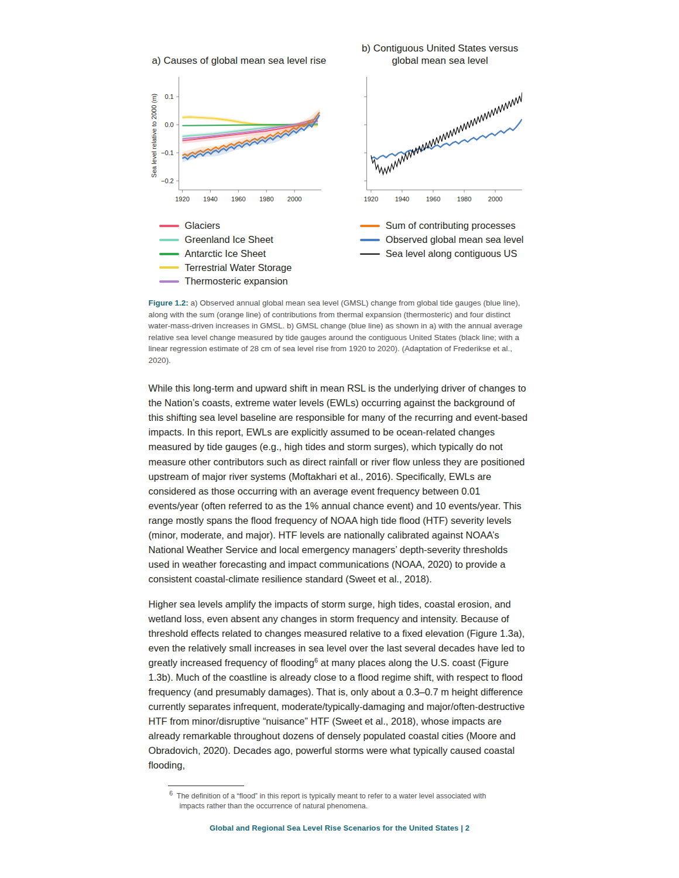a) Causes of global mean sea level rise
Sea level relative to 2000 (m) 0.1 0.0 −0.1 −0.2 1920 1940 1960 1980 2000
b) Contiguous United States versusglobal mean sea level
1920 1940 1960 1980 2000
Glaciers
Greenland Ice Sheet
Antarctic Ice Sheet
Terrestrial Water Storage
Thermosteric expansion
Sum of contributing processes
Observed global mean sea level
Sea level along contiguous US
Figure 1.2: a) Observed annual global mean sea level (GMSL) change from global tide gauges (blue line), along with the sum (orange line) of contributions from thermal expansion (thermosteric) and four distinct water-mass-driven increases in GMSL. b) GMSL change (blue line) as shown in a) with the annual average relative sea level change measured by tide gauges around the contiguous United States (black line; with a linear regression estimate of 28 cm of sea level rise from 1920 to 2020). (Adaptation of Frederikse et al., 2020).
While this long-term and upward shift in mean RSL is the underlying driver of changes to the Nation’s coasts, extreme water levels (EWLs) occurring against the background of this shifting sea level baseline are responsible for many of the recurring and event-based impacts. In this report, EWLs are explicitly assumed to be ocean-related changes measured by tide gauges (e.g., high tides and storm surges), which typically do not measure other contributors such as direct rainfall or river flow unless they are positioned upstream of major river systems (Moftakhari et al., 2016). Specifically, EWLs are considered as those occurring with an average event frequency between 0.01 events/year (often referred to as the 1% annual chance event) and 10 events/year. This range mostly spans the flood frequency of NOAA high tide flood (HTF) severity levels (minor, moderate, and major). HTF levels are nationally calibrated against NOAA’s National Weather Service and local emergency managers’ depth-severity thresholds used in weather forecasting and impact communications (NOAA, 2020) to provide a consistent coastal-climate resilience standard (Sweet et al., 2018).
Higher sea levels amplify the impacts of storm surge, high tides, coastal erosion, and wetland loss, even absent any changes in storm frequency and intensity. Because of threshold effects related to changes measured relative to a fixed elevation (Figure 1.3a), even the relatively small increases in sea level over the last several decades have led to greatly increased frequency of flooding6 at many places along the U.S. coast (Figure 1.3b). Much of the coastline is already close to a flood regime shift, with respect to flood frequency (and presumably damages). That is, only about a 0.3–0.7 m height difference currently separates infrequent, moderate/typically-damaging and major/often-destructive HTF from minor/disruptive “nuisance” HTF (Sweet et al., 2018), whose impacts are already remarkable throughout dozens of densely populated coastal cities (Moore and Obradovich, 2020). Decades ago, powerful storms were what typically caused coastal flooding,
6 The definition of a “flood” in this report is typically meant to refer to a water level associated with impacts rather than the occurrence of natural phenomena.
Global and Regional Sea Level Rise Scenarios for the United States | 2